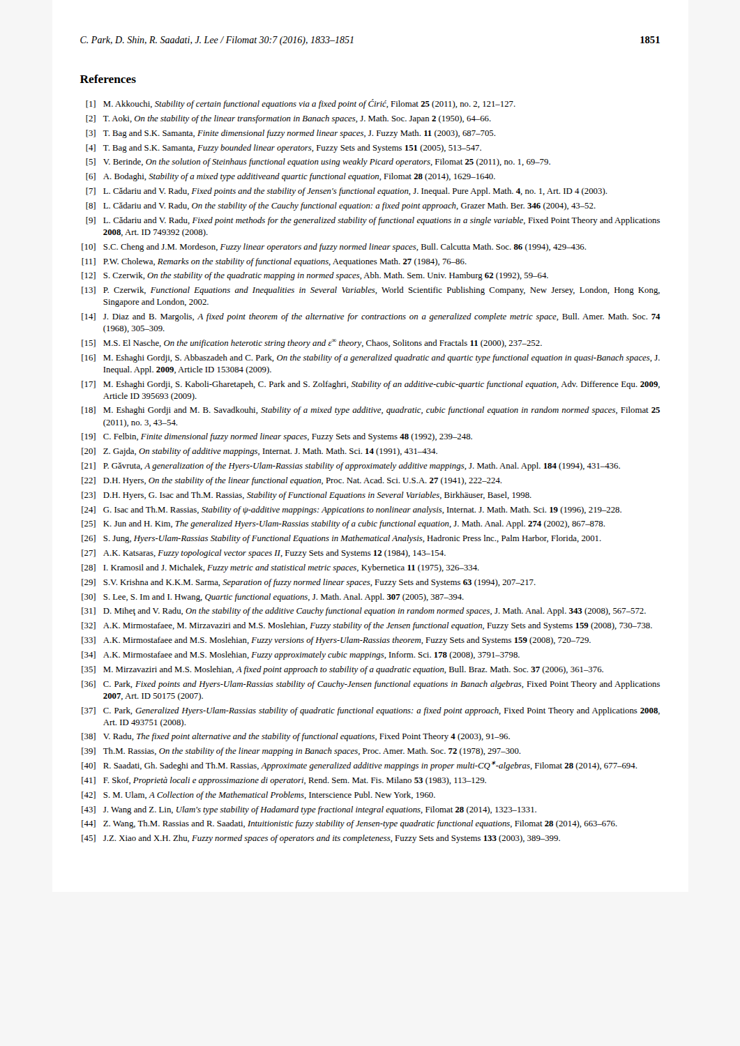C. Park, D. Shin, R. Saadati, J. Lee / Filomat 30:7 (2016), 1833–1851 1851
References
[1] M. Akkouchi, Stability of certain functional equations via a fixed point of Ćirić, Filomat 25 (2011), no. 2, 121–127.
[2] T. Aoki, On the stability of the linear transformation in Banach spaces, J. Math. Soc. Japan 2 (1950), 64–66.
[3] T. Bag and S.K. Samanta, Finite dimensional fuzzy normed linear spaces, J. Fuzzy Math. 11 (2003), 687–705.
[4] T. Bag and S.K. Samanta, Fuzzy bounded linear operators, Fuzzy Sets and Systems 151 (2005), 513–547.
[5] V. Berinde, On the solution of Steinhaus functional equation using weakly Picard operators, Filomat 25 (2011), no. 1, 69–79.
[6] A. Bodaghi, Stability of a mixed type additiveand quartic functional equation, Filomat 28 (2014), 1629–1640.
[7] L. Cădariu and V. Radu, Fixed points and the stability of Jensen's functional equation, J. Inequal. Pure Appl. Math. 4, no. 1, Art. ID 4 (2003).
[8] L. Cădariu and V. Radu, On the stability of the Cauchy functional equation: a fixed point approach, Grazer Math. Ber. 346 (2004), 43–52.
[9] L. Cădariu and V. Radu, Fixed point methods for the generalized stability of functional equations in a single variable, Fixed Point Theory and Applications 2008, Art. ID 749392 (2008).
[10] S.C. Cheng and J.M. Mordeson, Fuzzy linear operators and fuzzy normed linear spaces, Bull. Calcutta Math. Soc. 86 (1994), 429–436.
[11] P.W. Cholewa, Remarks on the stability of functional equations, Aequationes Math. 27 (1984), 76–86.
[12] S. Czerwik, On the stability of the quadratic mapping in normed spaces, Abh. Math. Sem. Univ. Hamburg 62 (1992), 59–64.
[13] P. Czerwik, Functional Equations and Inequalities in Several Variables, World Scientific Publishing Company, New Jersey, London, Hong Kong, Singapore and London, 2002.
[14] J. Diaz and B. Margolis, A fixed point theorem of the alternative for contractions on a generalized complete metric space, Bull. Amer. Math. Soc. 74 (1968), 305–309.
[15] M.S. El Nasche, On the unification heterotic string theory and ε∞ theory, Chaos, Solitons and Fractals 11 (2000), 237–252.
[16] M. Eshaghi Gordji, S. Abbaszadeh and C. Park, On the stability of a generalized quadratic and quartic type functional equation in quasi-Banach spaces, J. Inequal. Appl. 2009, Article ID 153084 (2009).
[17] M. Eshaghi Gordji, S. Kaboli-Gharetapeh, C. Park and S. Zolfaghri, Stability of an additive-cubic-quartic functional equation, Adv. Difference Equ. 2009, Article ID 395693 (2009).
[18] M. Eshaghi Gordji and M. B. Savadkouhi, Stability of a mixed type additive, quadratic, cubic functional equation in random normed spaces, Filomat 25 (2011), no. 3, 43–54.
[19] C. Felbin, Finite dimensional fuzzy normed linear spaces, Fuzzy Sets and Systems 48 (1992), 239–248.
[20] Z. Gajda, On stability of additive mappings, Internat. J. Math. Math. Sci. 14 (1991), 431–434.
[21] P. Găvruta, A generalization of the Hyers-Ulam-Rassias stability of approximately additive mappings, J. Math. Anal. Appl. 184 (1994), 431–436.
[22] D.H. Hyers, On the stability of the linear functional equation, Proc. Nat. Acad. Sci. U.S.A. 27 (1941), 222–224.
[23] D.H. Hyers, G. Isac and Th.M. Rassias, Stability of Functional Equations in Several Variables, Birkhäuser, Basel, 1998.
[24] G. Isac and Th.M. Rassias, Stability of ψ-additive mappings: Appications to nonlinear analysis, Internat. J. Math. Math. Sci. 19 (1996), 219–228.
[25] K. Jun and H. Kim, The generalized Hyers-Ulam-Rassias stability of a cubic functional equation, J. Math. Anal. Appl. 274 (2002), 867–878.
[26] S. Jung, Hyers-Ulam-Rassias Stability of Functional Equations in Mathematical Analysis, Hadronic Press lnc., Palm Harbor, Florida, 2001.
[27] A.K. Katsaras, Fuzzy topological vector spaces II, Fuzzy Sets and Systems 12 (1984), 143–154.
[28] I. Kramosil and J. Michalek, Fuzzy metric and statistical metric spaces, Kybernetica 11 (1975), 326–334.
[29] S.V. Krishna and K.K.M. Sarma, Separation of fuzzy normed linear spaces, Fuzzy Sets and Systems 63 (1994), 207–217.
[30] S. Lee, S. Im and I. Hwang, Quartic functional equations, J. Math. Anal. Appl. 307 (2005), 387–394.
[31] D. Miheţ and V. Radu, On the stability of the additive Cauchy functional equation in random normed spaces, J. Math. Anal. Appl. 343 (2008), 567–572.
[32] A.K. Mirmostafaee, M. Mirzavaziri and M.S. Moslehian, Fuzzy stability of the Jensen functional equation, Fuzzy Sets and Systems 159 (2008), 730–738.
[33] A.K. Mirmostafaee and M.S. Moslehian, Fuzzy versions of Hyers-Ulam-Rassias theorem, Fuzzy Sets and Systems 159 (2008), 720–729.
[34] A.K. Mirmostafaee and M.S. Moslehian, Fuzzy approximately cubic mappings, Inform. Sci. 178 (2008), 3791–3798.
[35] M. Mirzavaziri and M.S. Moslehian, A fixed point approach to stability of a quadratic equation, Bull. Braz. Math. Soc. 37 (2006), 361–376.
[36] C. Park, Fixed points and Hyers-Ulam-Rassias stability of Cauchy-Jensen functional equations in Banach algebras, Fixed Point Theory and Applications 2007, Art. ID 50175 (2007).
[37] C. Park, Generalized Hyers-Ulam-Rassias stability of quadratic functional equations: a fixed point approach, Fixed Point Theory and Applications 2008, Art. ID 493751 (2008).
[38] V. Radu, The fixed point alternative and the stability of functional equations, Fixed Point Theory 4 (2003), 91–96.
[39] Th.M. Rassias, On the stability of the linear mapping in Banach spaces, Proc. Amer. Math. Soc. 72 (1978), 297–300.
[40] R. Saadati, Gh. Sadeghi and Th.M. Rassias, Approximate generalized additive mappings in proper multi-CQ∗-algebras, Filomat 28 (2014), 677–694.
[41] F. Skof, Proprietà locali e approssimazione di operatori, Rend. Sem. Mat. Fis. Milano 53 (1983), 113–129.
[42] S. M. Ulam, A Collection of the Mathematical Problems, Interscience Publ. New York, 1960.
[43] J. Wang and Z. Lin, Ulam's type stability of Hadamard type fractional integral equations, Filomat 28 (2014), 1323–1331.
[44] Z. Wang, Th.M. Rassias and R. Saadati, Intuitionistic fuzzy stability of Jensen-type quadratic functional equations, Filomat 28 (2014), 663–676.
[45] J.Z. Xiao and X.H. Zhu, Fuzzy normed spaces of operators and its completeness, Fuzzy Sets and Systems 133 (2003), 389–399.